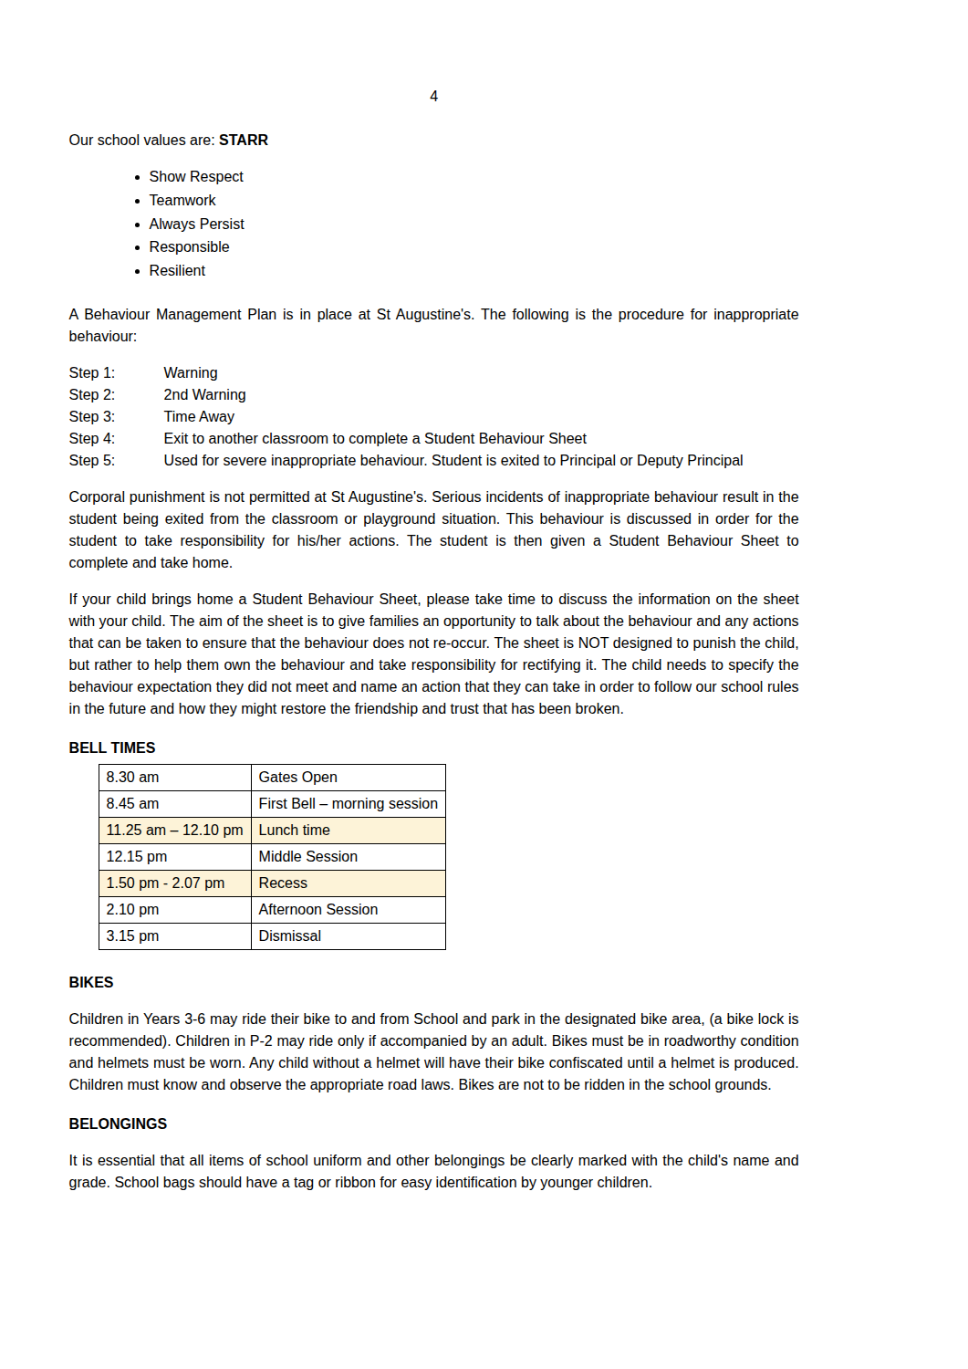4
Our school values are: STARR
Show Respect
Teamwork
Always Persist
Responsible
Resilient
A Behaviour Management Plan is in place at St Augustine's. The following is the procedure for inappropriate behaviour:
| Step 1: | Warning |
| Step 2: | 2nd Warning |
| Step 3: | Time Away |
| Step 4: | Exit to another classroom to complete a Student Behaviour Sheet |
| Step 5: | Used for severe inappropriate behaviour. Student is exited to Principal or Deputy Principal |
Corporal punishment is not permitted at St Augustine's. Serious incidents of inappropriate behaviour result in the student being exited from the classroom or playground situation. This behaviour is discussed in order for the student to take responsibility for his/her actions. The student is then given a Student Behaviour Sheet to complete and take home.
If your child brings home a Student Behaviour Sheet, please take time to discuss the information on the sheet with your child. The aim of the sheet is to give families an opportunity to talk about the behaviour and any actions that can be taken to ensure that the behaviour does not re-occur. The sheet is NOT designed to punish the child, but rather to help them own the behaviour and take responsibility for rectifying it. The child needs to specify the behaviour expectation they did not meet and name an action that they can take in order to follow our school rules in the future and how they might restore the friendship and trust that has been broken.
BELL TIMES
| 8.30 am | Gates Open |
| 8.45 am | First Bell – morning session |
| 11.25 am – 12.10 pm | Lunch time |
| 12.15 pm | Middle Session |
| 1.50 pm - 2.07 pm | Recess |
| 2.10 pm | Afternoon Session |
| 3.15 pm | Dismissal |
BIKES
Children in Years 3-6 may ride their bike to and from School and park in the designated bike area, (a bike lock is recommended). Children in P-2 may ride only if accompanied by an adult. Bikes must be in roadworthy condition and helmets must be worn. Any child without a helmet will have their bike confiscated until a helmet is produced. Children must know and observe the appropriate road laws. Bikes are not to be ridden in the school grounds.
BELONGINGS
It is essential that all items of school uniform and other belongings be clearly marked with the child's name and grade. School bags should have a tag or ribbon for easy identification by younger children.